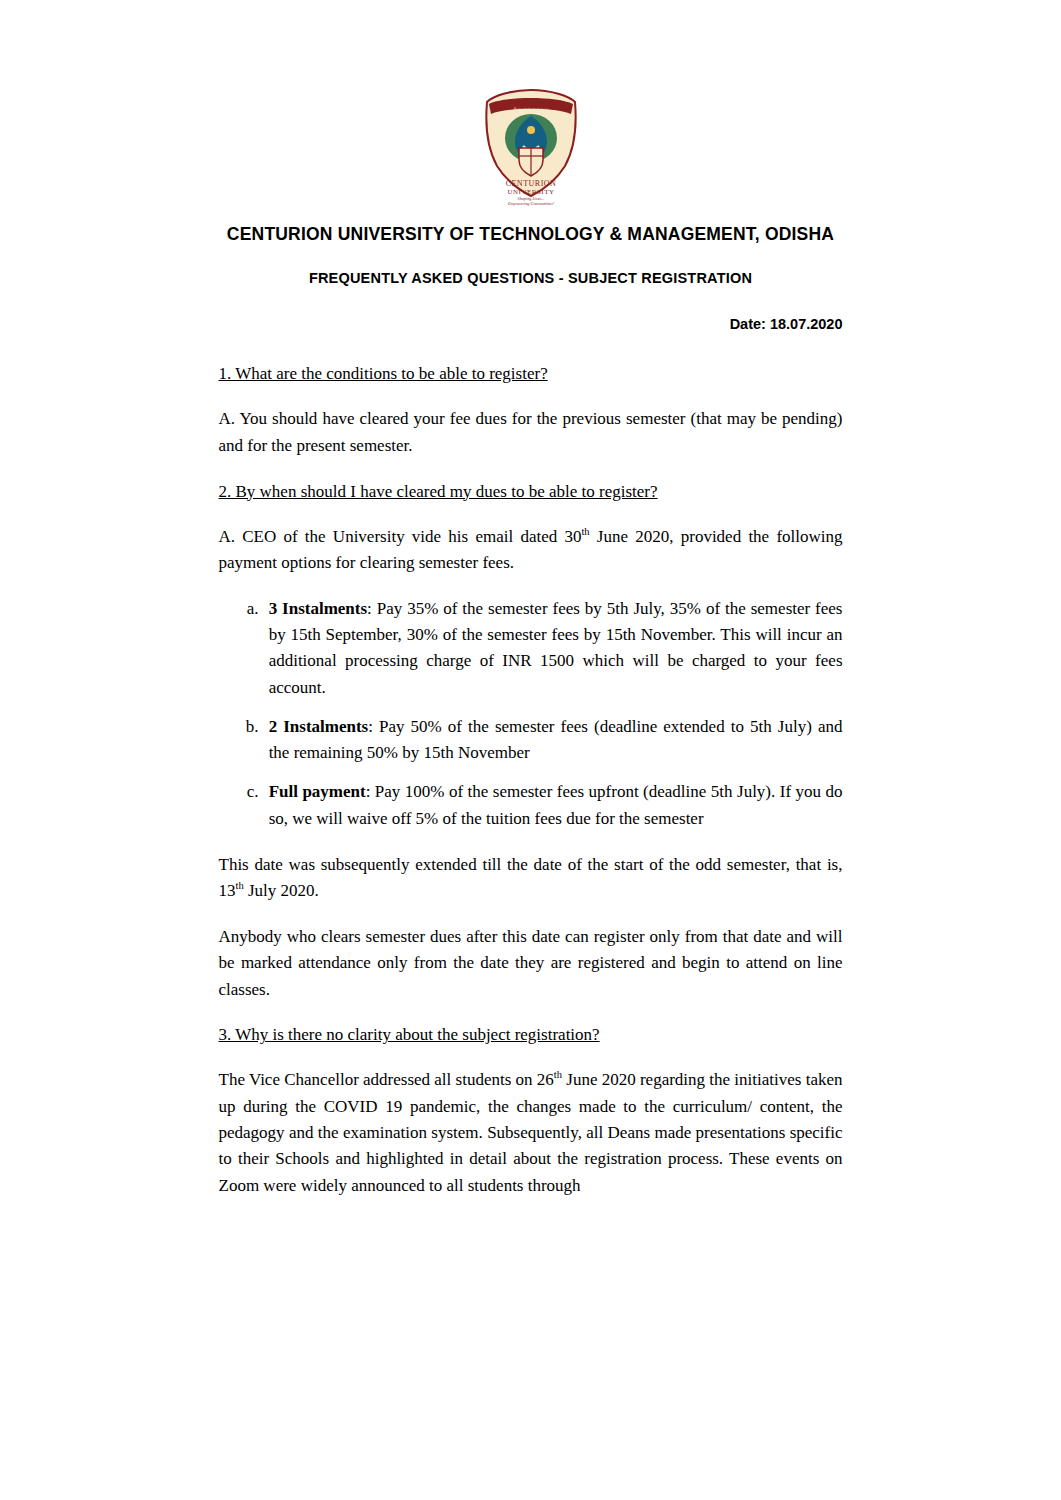ଶିକ୍ଷା ସମାଜ ସେବା CENTURION UNIVERSITY Shaping Lives... Empowering Communities!
CENTURION UNIVERSITY OF TECHNOLOGY & MANAGEMENT, ODISHA
FREQUENTLY ASKED QUESTIONS - SUBJECT REGISTRATION
Date: 18.07.2020
1. What are the conditions to be able to register?
A. You should have cleared your fee dues for the previous semester (that may be pending) and for the present semester.
2. By when should I have cleared my dues to be able to register?
A. CEO of the University vide his email dated 30th June 2020, provided the following payment options for clearing semester fees.
3 Instalments: Pay 35% of the semester fees by 5th July, 35% of the semester fees by 15th September, 30% of the semester fees by 15th November. This will incur an additional processing charge of INR 1500 which will be charged to your fees account.
2 Instalments: Pay 50% of the semester fees (deadline extended to 5th July) and the remaining 50% by 15th November
Full payment: Pay 100% of the semester fees upfront (deadline 5th July). If you do so, we will waive off 5% of the tuition fees due for the semester
This date was subsequently extended till the date of the start of the odd semester, that is, 13th July 2020.
Anybody who clears semester dues after this date can register only from that date and will be marked attendance only from the date they are registered and begin to attend on line classes.
3. Why is there no clarity about the subject registration?
The Vice Chancellor addressed all students on 26th June 2020 regarding the initiatives taken up during the COVID 19 pandemic, the changes made to the curriculum/ content, the pedagogy and the examination system. Subsequently, all Deans made presentations specific to their Schools and highlighted in detail about the registration process. These events on Zoom were widely announced to all students through